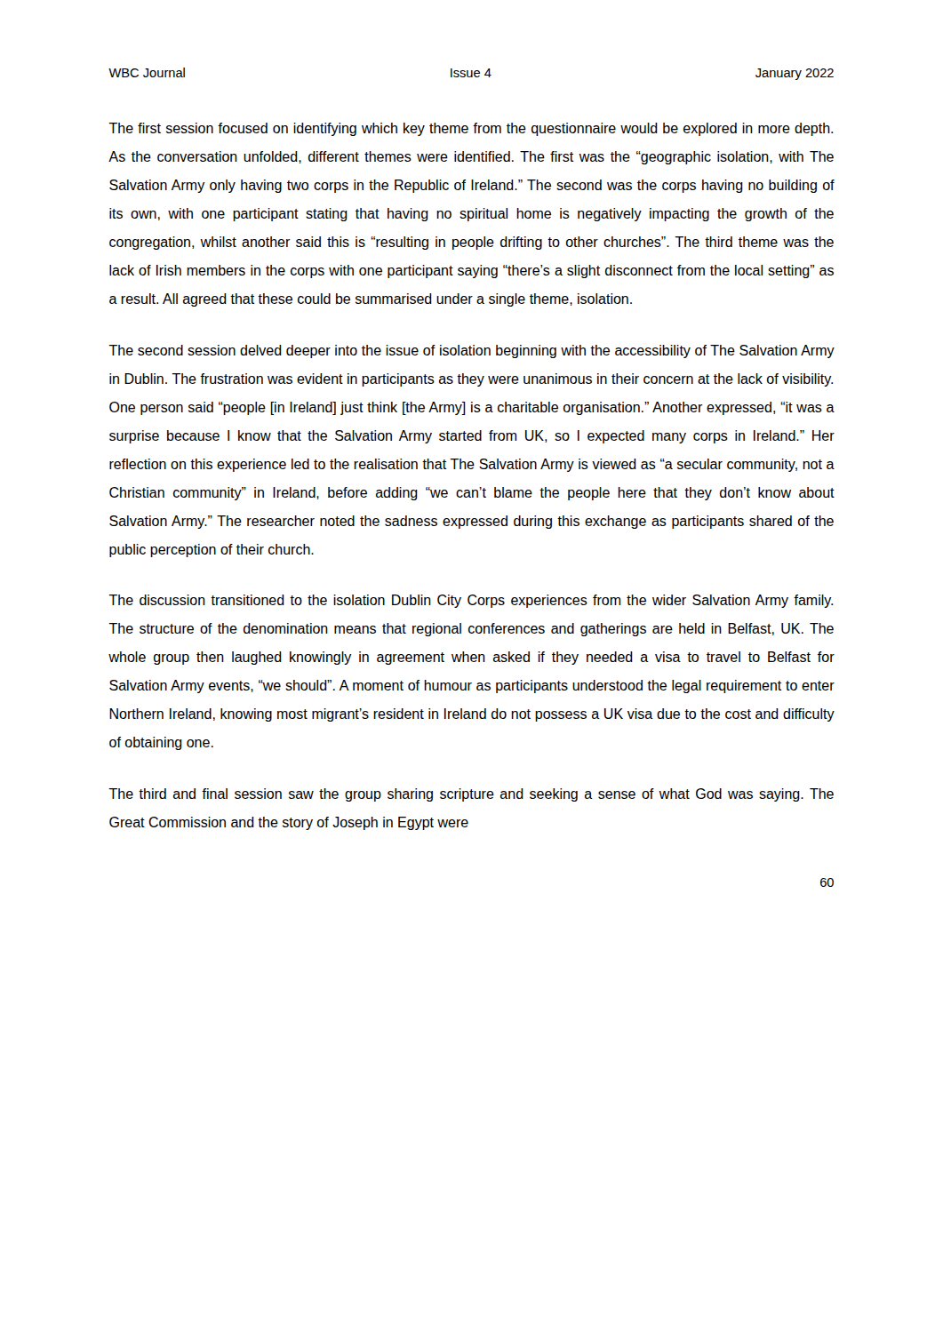WBC Journal Issue 4 January 2022
The first session focused on identifying which key theme from the questionnaire would be explored in more depth. As the conversation unfolded, different themes were identified. The first was the “geographic isolation, with The Salvation Army only having two corps in the Republic of Ireland.” The second was the corps having no building of its own, with one participant stating that having no spiritual home is negatively impacting the growth of the congregation, whilst another said this is “resulting in people drifting to other churches”. The third theme was the lack of Irish members in the corps with one participant saying “there’s a slight disconnect from the local setting” as a result. All agreed that these could be summarised under a single theme, isolation.
The second session delved deeper into the issue of isolation beginning with the accessibility of The Salvation Army in Dublin. The frustration was evident in participants as they were unanimous in their concern at the lack of visibility. One person said “people [in Ireland] just think [the Army] is a charitable organisation.” Another expressed, “it was a surprise because I know that the Salvation Army started from UK, so I expected many corps in Ireland.” Her reflection on this experience led to the realisation that The Salvation Army is viewed as “a secular community, not a Christian community” in Ireland, before adding “we can’t blame the people here that they don’t know about Salvation Army.” The researcher noted the sadness expressed during this exchange as participants shared of the public perception of their church.
The discussion transitioned to the isolation Dublin City Corps experiences from the wider Salvation Army family. The structure of the denomination means that regional conferences and gatherings are held in Belfast, UK. The whole group then laughed knowingly in agreement when asked if they needed a visa to travel to Belfast for Salvation Army events, “we should”. A moment of humour as participants understood the legal requirement to enter Northern Ireland, knowing most migrant’s resident in Ireland do not possess a UK visa due to the cost and difficulty of obtaining one.
The third and final session saw the group sharing scripture and seeking a sense of what God was saying. The Great Commission and the story of Joseph in Egypt were
60